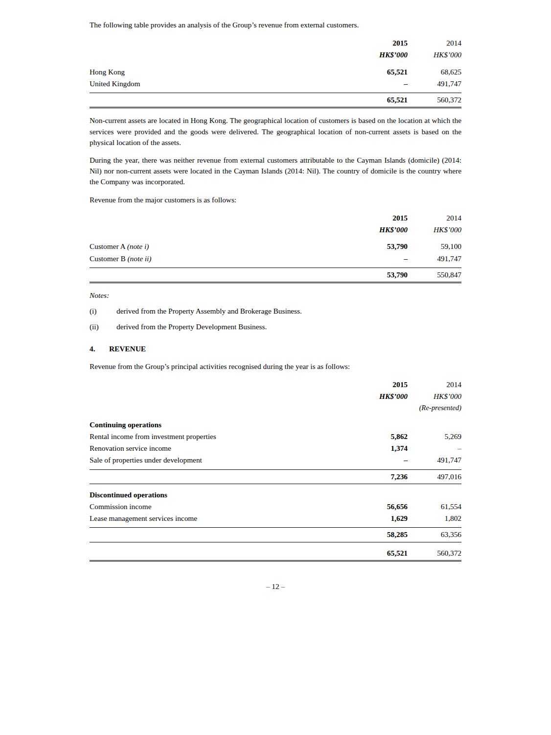The following table provides an analysis of the Group’s revenue from external customers.
| | 2015 | 2014 |
| | HK$’000 | HK$’000 |
| Hong Kong | 65,521 | 68,625 |
| United Kingdom | – | 491,747 |
| | 65,521 | 560,372 |
Non-current assets are located in Hong Kong. The geographical location of customers is based on the location at which the services were provided and the goods were delivered. The geographical location of non-current assets is based on the physical location of the assets.
During the year, there was neither revenue from external customers attributable to the Cayman Islands (domicile) (2014: Nil) nor non-current assets were located in the Cayman Islands (2014: Nil). The country of domicile is the country where the Company was incorporated.
Revenue from the major customers is as follows:
| | 2015 | 2014 |
| | HK$’000 | HK$’000 |
| Customer A (note i) | 53,790 | 59,100 |
| Customer B (note ii) | – | 491,747 |
| | 53,790 | 550,847 |
Notes:
(i)
derived from the Property Assembly and Brokerage Business.
(ii)
derived from the Property Development Business.
4.
REVENUE
Revenue from the Group’s principal activities recognised during the year is as follows:
| | 2015 | 2014 |
| | HK$’000 | HK$’000 |
| | | (Re-presented) |
| Continuing operations | | |
| Rental income from investment properties | 5,862 | 5,269 |
| Renovation service income | 1,374 | – |
| Sale of properties under development | – | 491,747 |
| | 7,236 | 497,016 |
| Discontinued operations | | |
| Commission income | 56,656 | 61,554 |
| Lease management services income | 1,629 | 1,802 |
| | 58,285 | 63,356 |
| | 65,521 | 560,372 |
– 12 –